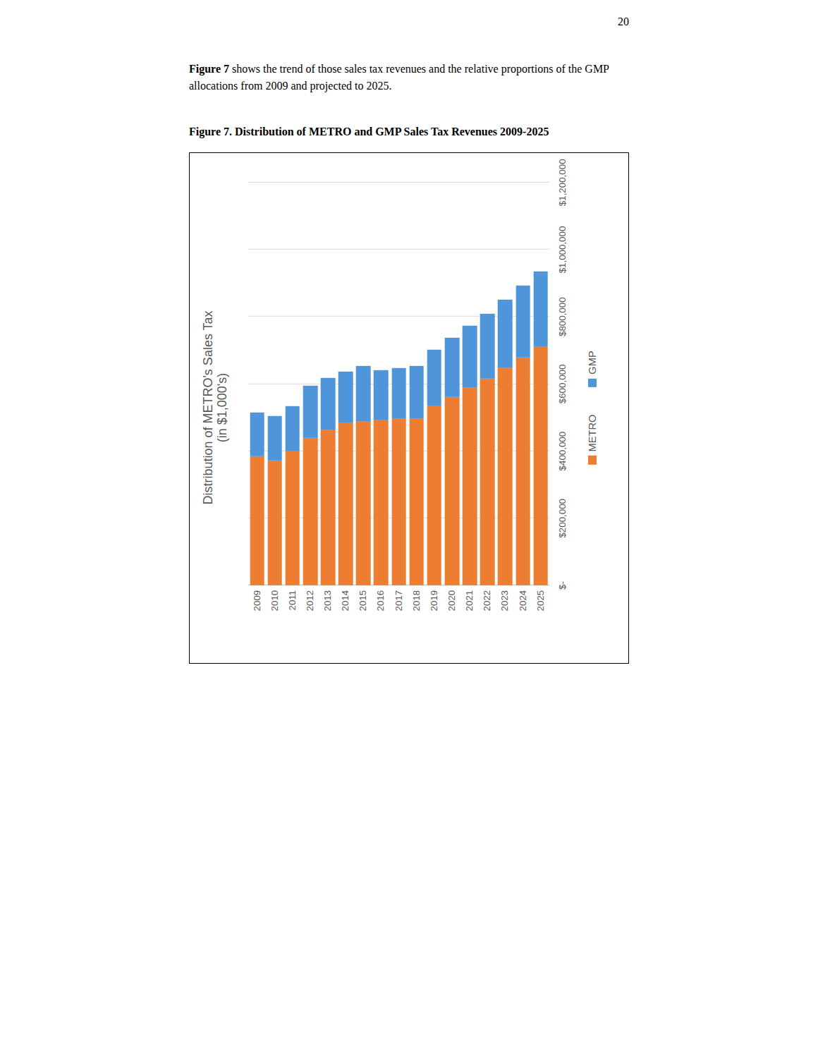20
Figure 7 shows the trend of those sales tax revenues and the relative proportions of the GMP allocations from 2009 and projected to 2025.
Figure 7. Distribution of METRO and GMP Sales Tax Revenues 2009-2025
Distribution of METRO's Sales Tax
(in $1,000's)
$-
$200,000
$400,000
$600,000
$800,000
$1,000,000
$1,200,000
2009
2010
2011
2012
2013
2014
2015
2016
2017
2018
2019
2020
2021
2022
2023
2024
2025
METRO GMP